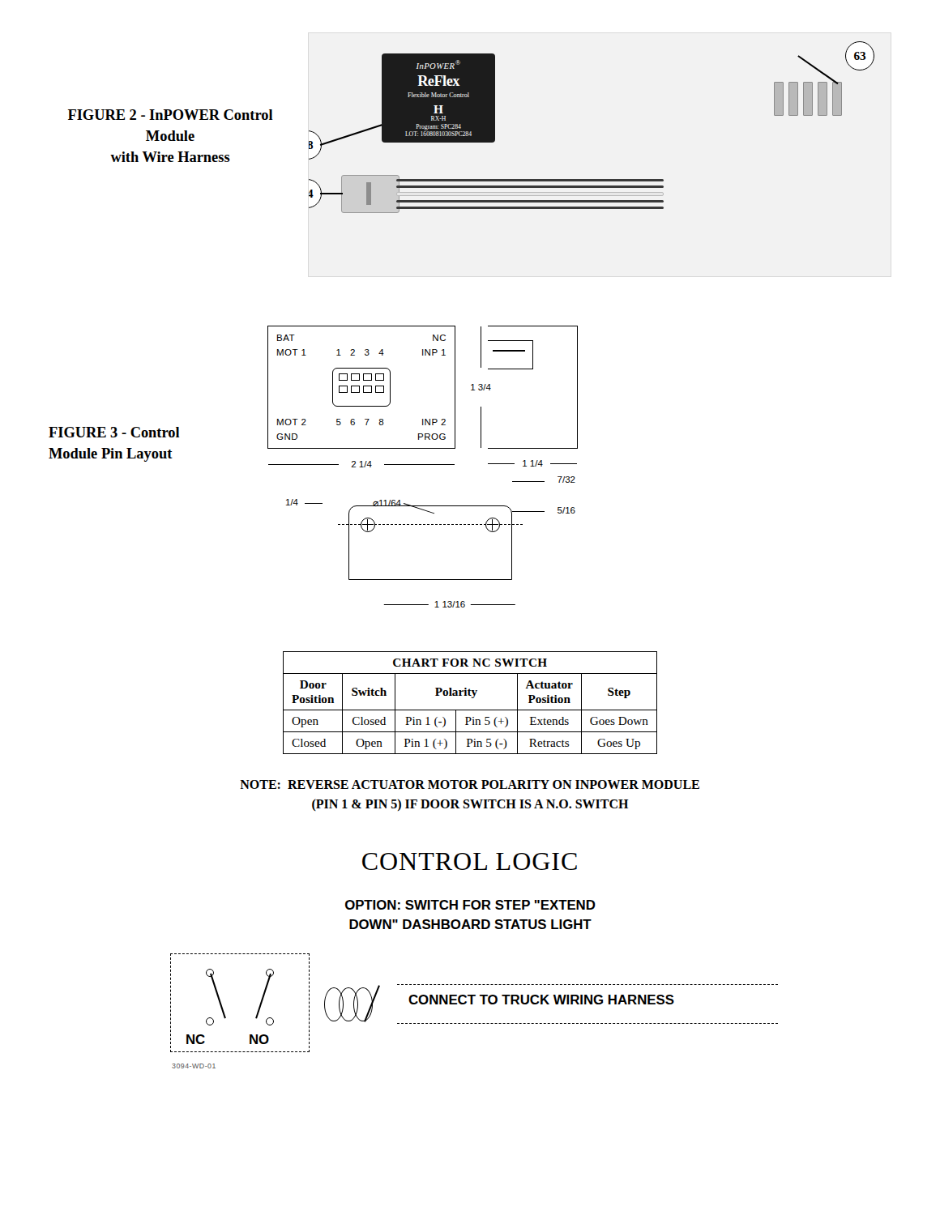FIGURE 2 - InPOWER Control Module
with Wire Harness
InPOWER®
Re Flex
Flexible Motor Control
H
RX-H
Program: SPC284
LOT: 1608081030SPC284
58
64
63
FIGURE 3 - Control
Module Pin Layout
BAT MOT 1 NC INP 1 1 2 3 4
5 6 7 8 MOT 2 GND INP 2 PROG 2 1/4 1 3/4
1 1/4
1/4 ⌀11/64 7/32 5/16 1 13/16
| CHART FOR NC SWITCH |
| --- |
| Door Position | Switch | Polarity | Actuator Position | Step |
| Open | Closed | Pin 1 (-) | Pin 5 (+) | Extends | Goes Down |
| Closed | Open | Pin 1 (+) | Pin 5 (-) | Retracts | Goes Up |
NOTE: REVERSE ACTUATOR MOTOR POLARITY ON INPOWER MODULE
(PIN 1 & PIN 5) IF DOOR SWITCH IS A N.O. SWITCH
CONTROL LOGIC
OPTION: SWITCH FOR STEP "EXTEND
DOWN" DASHBOARD STATUS LIGHT
NC NO
CONNECT TO TRUCK WIRING HARNESS 3094-WD-01